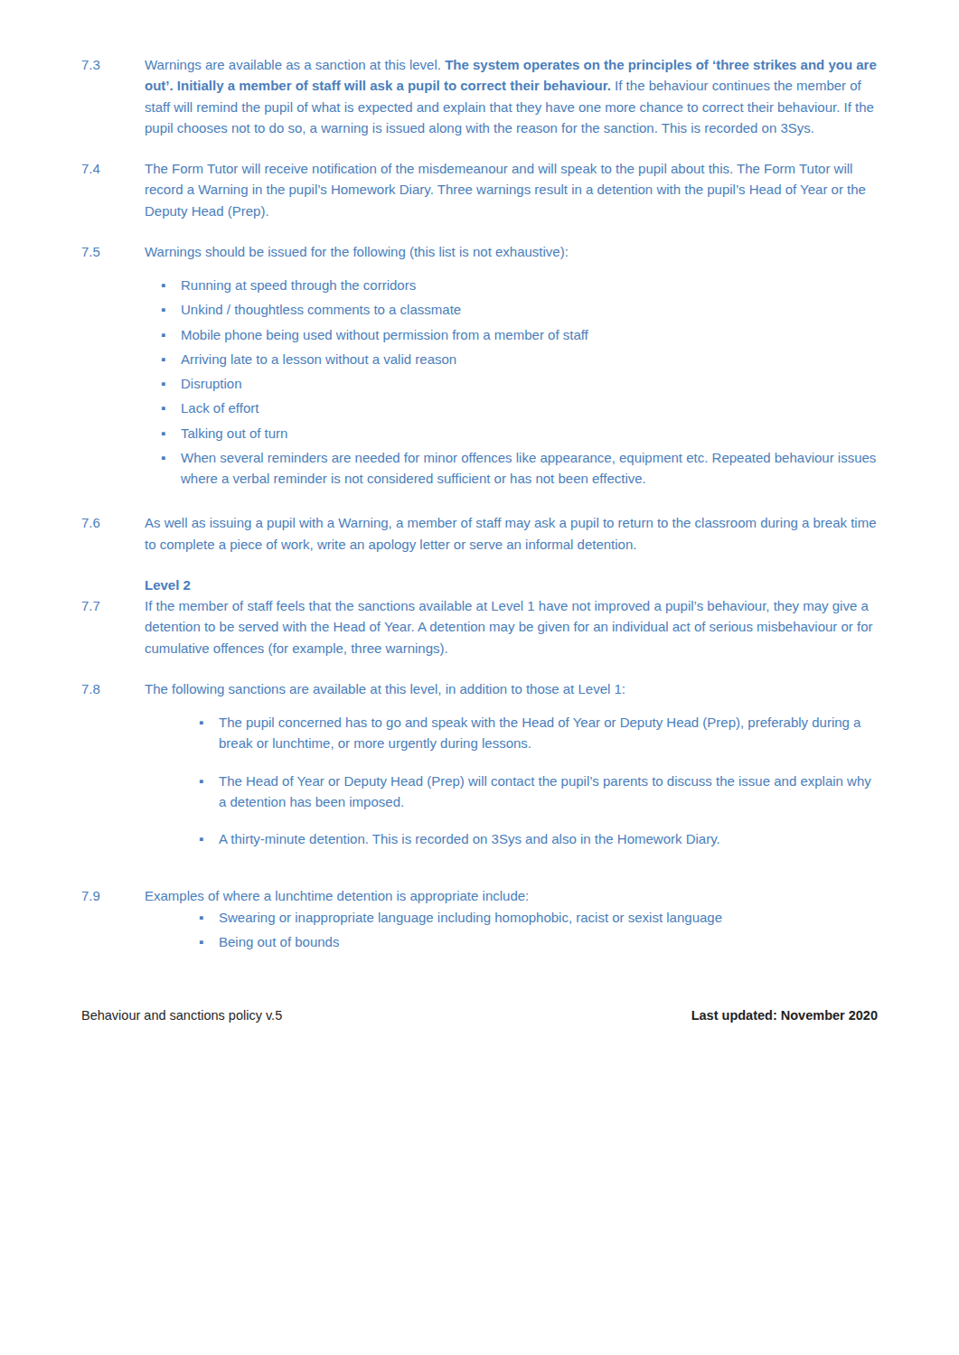7.3
Warnings are available as a sanction at this level. The system operates on the principles of ‘three strikes and you are out’. Initially a member of staff will ask a pupil to correct their behaviour. If the behaviour continues the member of staff will remind the pupil of what is expected and explain that they have one more chance to correct their behaviour. If the pupil chooses not to do so, a warning is issued along with the reason for the sanction. This is recorded on 3Sys.
7.4
The Form Tutor will receive notification of the misdemeanour and will speak to the pupil about this. The Form Tutor will record a Warning in the pupil’s Homework Diary. Three warnings result in a detention with the pupil’s Head of Year or the Deputy Head (Prep).
7.5
Warnings should be issued for the following (this list is not exhaustive):
Running at speed through the corridors
Unkind / thoughtless comments to a classmate
Mobile phone being used without permission from a member of staff
Arriving late to a lesson without a valid reason
Disruption
Lack of effort
Talking out of turn
When several reminders are needed for minor offences like appearance, equipment etc. Repeated behaviour issues where a verbal reminder is not considered sufficient or has not been effective.
7.6
As well as issuing a pupil with a Warning, a member of staff may ask a pupil to return to the classroom during a break time to complete a piece of work, write an apology letter or serve an informal detention.
Level 2
7.7
If the member of staff feels that the sanctions available at Level 1 have not improved a pupil’s behaviour, they may give a detention to be served with the Head of Year. A detention may be given for an individual act of serious misbehaviour or for cumulative offences (for example, three warnings).
7.8
The following sanctions are available at this level, in addition to those at Level 1:
The pupil concerned has to go and speak with the Head of Year or Deputy Head (Prep), preferably during a break or lunchtime, or more urgently during lessons.
The Head of Year or Deputy Head (Prep) will contact the pupil’s parents to discuss the issue and explain why a detention has been imposed.
A thirty-minute detention. This is recorded on 3Sys and also in the Homework Diary.
7.9
Examples of where a lunchtime detention is appropriate include:
Swearing or inappropriate language including homophobic, racist or sexist language
Being out of bounds
Behaviour and sanctions policy v.5
Last updated: November 2020